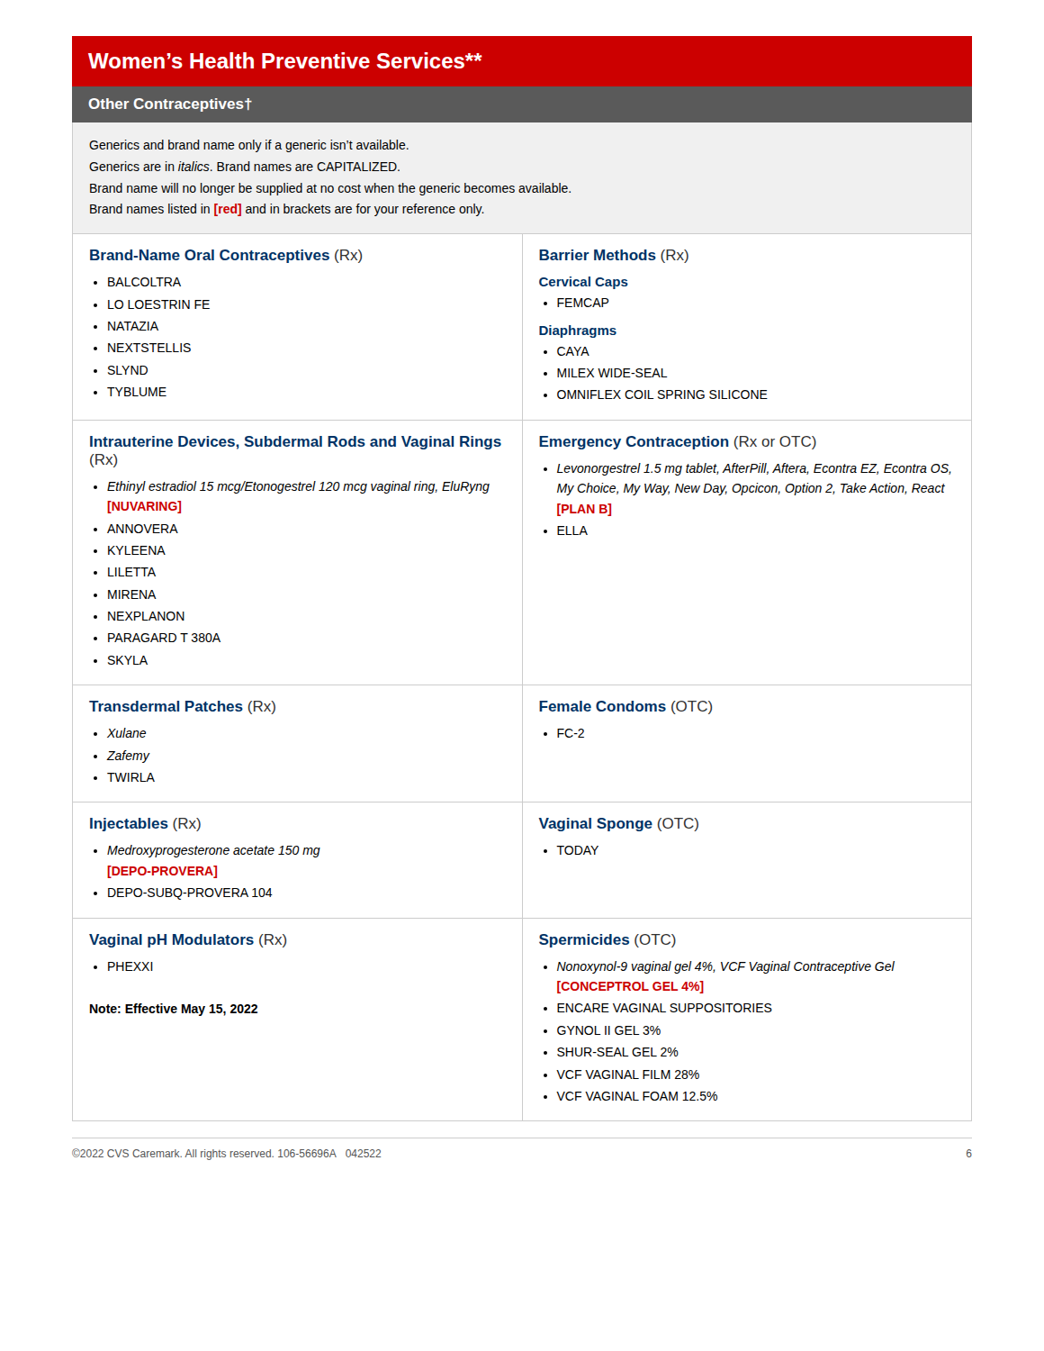Women’s Health Preventive Services**
Other Contraceptives†
Generics and brand name only if a generic isn’t available.
Generics are in italics. Brand names are CAPITALIZED.
Brand name will no longer be supplied at no cost when the generic becomes available.
Brand names listed in [red] and in brackets are for your reference only.
| Brand-Name Oral Contraceptives (Rx) BALCOLTRA LO LOESTRIN FE NATAZIA NEXTSTELLIS SLYND TYBLUME | Barrier Methods (Rx) Cervical Caps FEMCAP Diaphragms CAYA MILEX WIDE-SEAL OMNIFLEX COIL SPRING SILICONE |
| Intrauterine Devices, Subdermal Rods and Vaginal Rings (Rx) Ethinyl estradiol 15 mcg/Etonogestrel 120 mcg vaginal ring, EluRyng [NUVARING] ANNOVERA KYLEENA LILETTA MIRENA NEXPLANON PARAGARD T 380A SKYLA | Emergency Contraception (Rx or OTC) Levonorgestrel 1.5 mg tablet, AfterPill, Aftera, Econtra EZ, Econtra OS, My Choice, My Way, New Day, Opcicon, Option 2, Take Action, React [PLAN B] ELLA |
| Transdermal Patches (Rx) Xulane Zafemy TWIRLA | Female Condoms (OTC) FC-2 |
| Injectables (Rx) Medroxyprogesterone acetate 150 mg [DEPO-PROVERA] DEPO-SUBQ-PROVERA 104 | Vaginal Sponge (OTC) TODAY |
| Vaginal pH Modulators (Rx) PHEXXI Note: Effective May 15, 2022 | Spermicides (OTC) Nonoxynol-9 vaginal gel 4%, VCF Vaginal Contraceptive Gel [CONCEPTROL GEL 4%] ENCARE VAGINAL SUPPOSITORIES GYNOL II GEL 3% SHUR-SEAL GEL 2% VCF VAGINAL FILM 28% VCF VAGINAL FOAM 12.5% |
©2022 CVS Caremark. All rights reserved. 106-56696A 042522 6